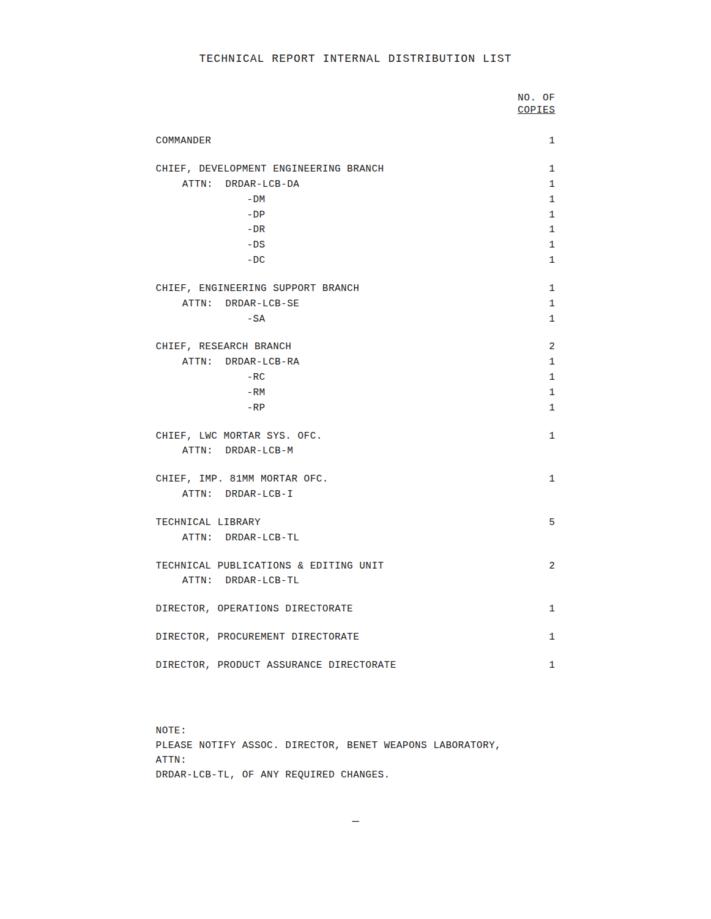TECHNICAL REPORT INTERNAL DISTRIBUTION LIST
NO. OF
COPIES
| COMMANDER | 1 |
| CHIEF, DEVELOPMENT ENGINEERING BRANCH | 1 |
| ATTN: DRDAR-LCB-DA | 1 |
| -DM | 1 |
| -DP | 1 |
| -DR | 1 |
| -DS | 1 |
| -DC | 1 |
| CHIEF, ENGINEERING SUPPORT BRANCH | 1 |
| ATTN: DRDAR-LCB-SE | 1 |
| -SA | 1 |
| CHIEF, RESEARCH BRANCH | 2 |
| ATTN: DRDAR-LCB-RA | 1 |
| -RC | 1 |
| -RM | 1 |
| -RP | 1 |
| CHIEF, LWC MORTAR SYS. OFC. | 1 |
| ATTN: DRDAR-LCB-M | |
| CHIEF, IMP. 81MM MORTAR OFC. | 1 |
| ATTN: DRDAR-LCB-I | |
| TECHNICAL LIBRARY | 5 |
| ATTN: DRDAR-LCB-TL | |
| TECHNICAL PUBLICATIONS & EDITING UNIT | 2 |
| ATTN: DRDAR-LCB-TL | |
| DIRECTOR, OPERATIONS DIRECTORATE | 1 |
| DIRECTOR, PROCUREMENT DIRECTORATE | 1 |
| DIRECTOR, PRODUCT ASSURANCE DIRECTORATE | 1 |
NOTE: PLEASE NOTIFY ASSOC. DIRECTOR, BENET WEAPONS LABORATORY, ATTN:DRDAR-LCB-TL, OF ANY REQUIRED CHANGES.
—